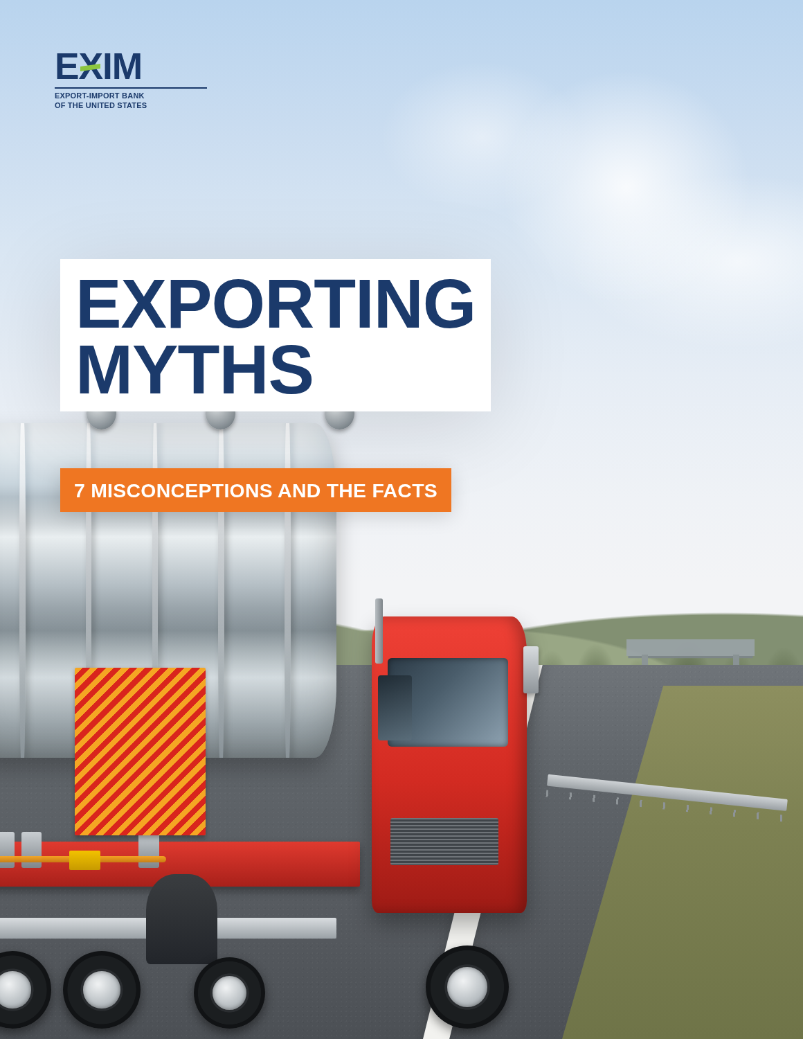EXIM
Export-Import Bank
of the United States
Exporting Myths
7 Misconceptions and the Facts
Cover image: a red tractor unit hauling a polished stainless-steel tanker trailer along a highway.